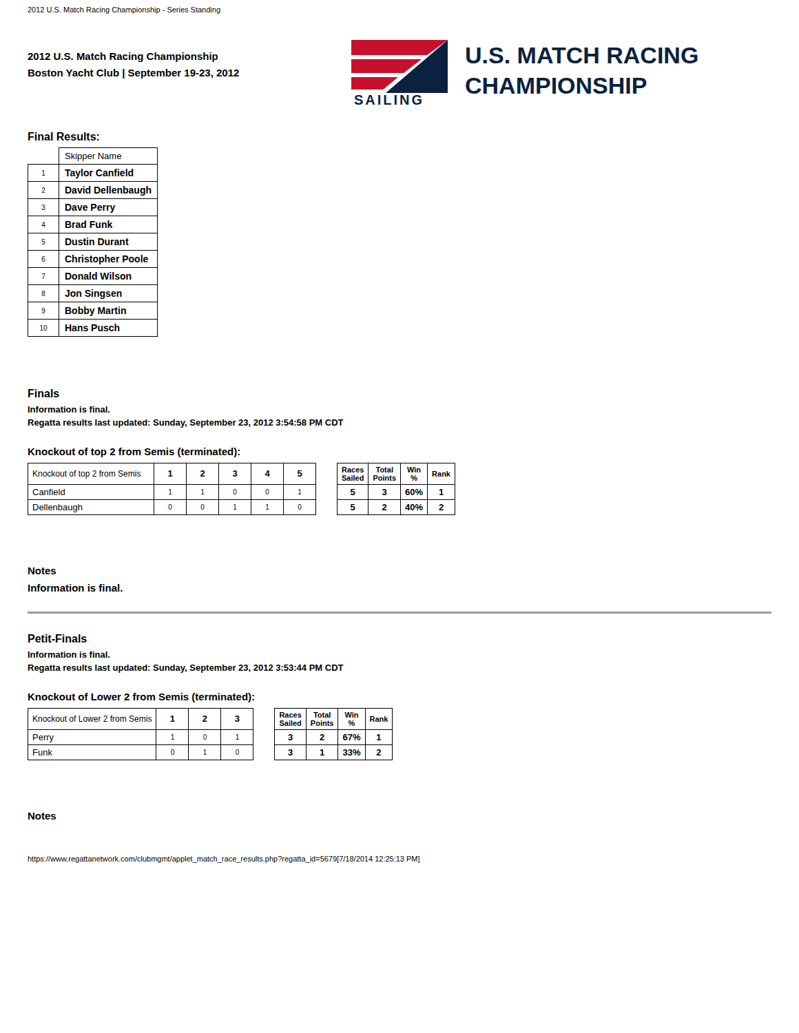2012 U.S. Match Racing Championship - Series Standing
2012 U.S. Match Racing Championship
Boston Yacht Club | September 19-23, 2012
SAILING U.S. MATCH RACING CHAMPIONSHIP
Final Results:
| | Skipper Name |
| 1 | Taylor Canfield |
| 2 | David Dellenbaugh |
| 3 | Dave Perry |
| 4 | Brad Funk |
| 5 | Dustin Durant |
| 6 | Christopher Poole |
| 7 | Donald Wilson |
| 8 | Jon Singsen |
| 9 | Bobby Martin |
| 10 | Hans Pusch |
Finals
Information is final.
Regatta results last updated: Sunday, September 23, 2012 3:54:58 PM CDT
Knockout of top 2 from Semis (terminated):
| Knockout of top 2 from Semis | 1 | 2 | 3 | 4 | 5 | | Races Sailed | Total Points | Win % | Rank |
| --- | --- | --- | --- | --- | --- | --- | --- | --- | --- | --- |
| Canfield | 1 | 1 | 0 | 0 | 1 | | 5 | 3 | 60% | 1 |
| Dellenbaugh | 0 | 0 | 1 | 1 | 0 | | 5 | 2 | 40% | 2 |
Notes
Information is final.
Petit-Finals
Information is final.
Regatta results last updated: Sunday, September 23, 2012 3:53:44 PM CDT
Knockout of Lower 2 from Semis (terminated):
| Knockout of Lower 2 from Semis | 1 | 2 | 3 | | Races Sailed | Total Points | Win % | Rank |
| --- | --- | --- | --- | --- | --- | --- | --- | --- |
| Perry | 1 | 0 | 1 | | 3 | 2 | 67% | 1 |
| Funk | 0 | 1 | 0 | | 3 | 1 | 33% | 2 |
Notes
https://www.regattanetwork.com/clubmgmt/applet_match_race_results.php?regatta_id=5679[7/18/2014 12:25:13 PM]